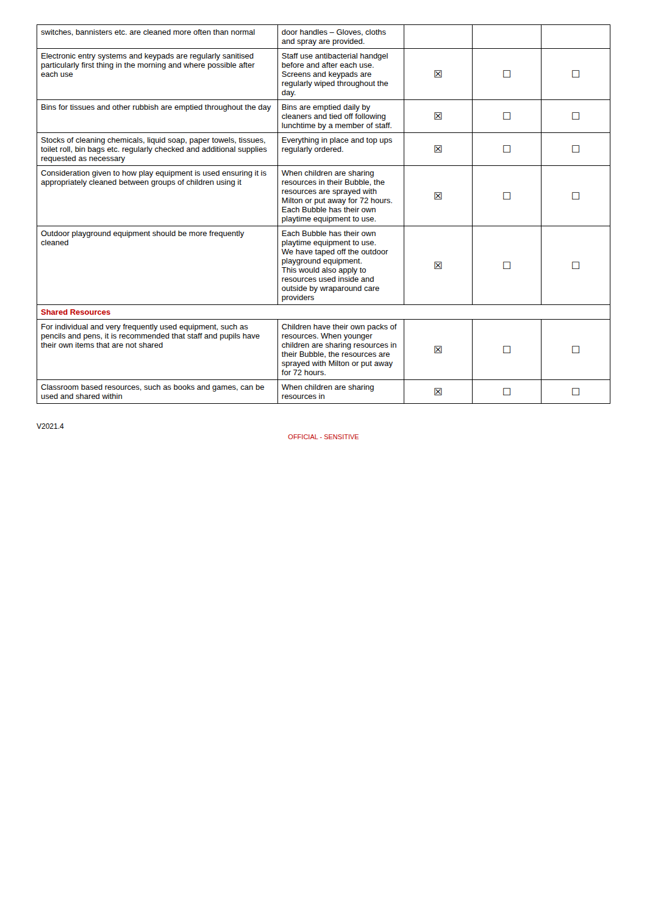| switches, bannisters etc. are cleaned more often than normal | door handles – Gloves, cloths and spray are provided. | | | |
| Electronic entry systems and keypads are regularly sanitised particularly first thing in the morning and where possible after each use | Staff use antibacterial handgel before and after each use. Screens and keypads are regularly wiped throughout the day. | ☒ | ☐ | ☐ |
| Bins for tissues and other rubbish are emptied throughout the day | Bins are emptied daily by cleaners and tied off following lunchtime by a member of staff. | ☒ | ☐ | ☐ |
| Stocks of cleaning chemicals, liquid soap, paper towels, tissues, toilet roll, bin bags etc. regularly checked and additional supplies requested as necessary | Everything in place and top ups regularly ordered. | ☒ | ☐ | ☐ |
| Consideration given to how play equipment is used ensuring it is appropriately cleaned between groups of children using it | When children are sharing resources in their Bubble, the resources are sprayed with Milton or put away for 72 hours. Each Bubble has their own playtime equipment to use. | ☒ | ☐ | ☐ |
| Outdoor playground equipment should be more frequently cleaned | Each Bubble has their own playtime equipment to use. We have taped off the outdoor playground equipment. This would also apply to resources used inside and outside by wraparound care providers | ☒ | ☐ | ☐ |
| Shared Resources |
| For individual and very frequently used equipment, such as pencils and pens, it is recommended that staff and pupils have their own items that are not shared | Children have their own packs of resources. When younger children are sharing resources in their Bubble, the resources are sprayed with Milton or put away for 72 hours. | ☒ | ☐ | ☐ |
| Classroom based resources, such as books and games, can be used and shared within | When children are sharing resources in | ☒ | ☐ | ☐ |
V2021.4
OFFICIAL - SENSITIVE